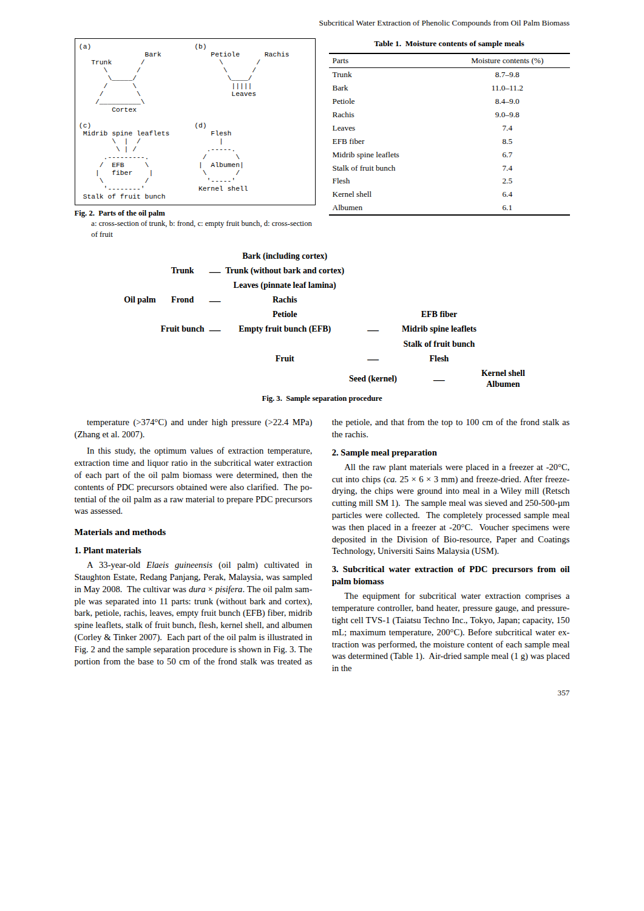Subcritical Water Extraction of Phenolic Compounds from Oil Palm Biomass
(a) (b) Bark Petiole Rachis Trunk / \ / \ / \ / \_____/ \____/ / \ ||||| / \ Leaves /__________\ Cortex (c) (d) Midrib spine leaflets Flesh \ | / | \ | / .-----. .---------. / \ / EFB \ | Albumen| | fiber | \ / \ / '-----' '--------' Kernel shell Stalk of fruit bunch
Fig. 2. Parts of the oil palm a: cross-section of trunk, b: frond, c: empty fruit bunch, d: cross-section of fruit
Table 1. Moisture contents of sample meals
| Parts | Moisture contents (%) |
| --- | --- |
| Trunk | 8.7–9.8 |
| Bark | 11.0–11.2 |
| Petiole | 8.4–9.0 |
| Rachis | 9.0–9.8 |
| Leaves | 7.4 |
| EFB fiber | 8.5 |
| Midrib spine leaflets | 6.7 |
| Stalk of fruit bunch | 7.4 |
| Flesh | 2.5 |
| Kernel shell | 6.4 |
| Albumen | 6.1 |
| | | | | Bark (including cortex) | | |
| | Trunk | — | Trunk (without bark and cortex) | | |
| | | | Leaves (pinnate leaf lamina) | | |
| Oil palm | Frond | — | Rachis | | |
| | | | Petiole | | EFB fiber |
| | Fruit bunch | — | Empty fruit bunch (EFB) | — | Midrib spine leaflets |
| | | | | | Stalk of fruit bunch |
| | | | Fruit | — | Flesh |
| | | | | | Seed (kernel) | — | Kernel shell Albumen |
Fig. 3. Sample separation procedure
temperature (>374°C) and under high pressure (>22.4 MPa)(Zhang et al. 2007).
In this study, the optimum values of extraction temperature, extraction time and liquor ratio in the subcritical water extraction of each part of the oil palm biomass were determined, then the contents of PDC precursors obtained were also clarified. The potential of the oil palm as a raw material to prepare PDC precursors was assessed.
Materials and methods
1. Plant materials
A 33-year-old Elaeis guineensis (oil palm) cultivated in Staughton Estate, Redang Panjang, Perak, Malaysia, was sampled in May 2008. The cultivar was dura × pisifera. The oil palm sample was separated into 11 parts: trunk (without bark and cortex), bark, petiole, rachis, leaves, empty fruit bunch (EFB) fiber, midrib spine leaflets, stalk of fruit bunch, flesh, kernel shell, and albumen (Corley & Tinker 2007). Each part of the oil palm is illustrated in Fig. 2 and the sample separation procedure is shown in Fig. 3. The portion from the base to 50 cm of the frond stalk was treated as the petiole, and that from the top to 100 cm of the frond stalk as the rachis.
2. Sample meal preparation
All the raw plant materials were placed in a freezer at -20°C, cut into chips (ca. 25 × 6 × 3 mm) and freeze-dried. After freeze-drying, the chips were ground into meal in a Wiley mill (Retsch cutting mill SM 1). The sample meal was sieved and 250-500-µm particles were collected. The completely processed sample meal was then placed in a freezer at -20°C. Voucher specimens were deposited in the Division of Bio-resource, Paper and Coatings Technology, Universiti Sains Malaysia (USM).
3. Subcritical water extraction of PDC precursors from oil palm biomass
The equipment for subcritical water extraction comprises a temperature controller, band heater, pressure gauge, and pressure-tight cell TVS-1 (Taiatsu Techno Inc., Tokyo, Japan; capacity, 150 mL; maximum temperature, 200°C). Before subcritical water extraction was performed, the moisture content of each sample meal was determined (Table 1). Air-dried sample meal (1 g) was placed in the
357